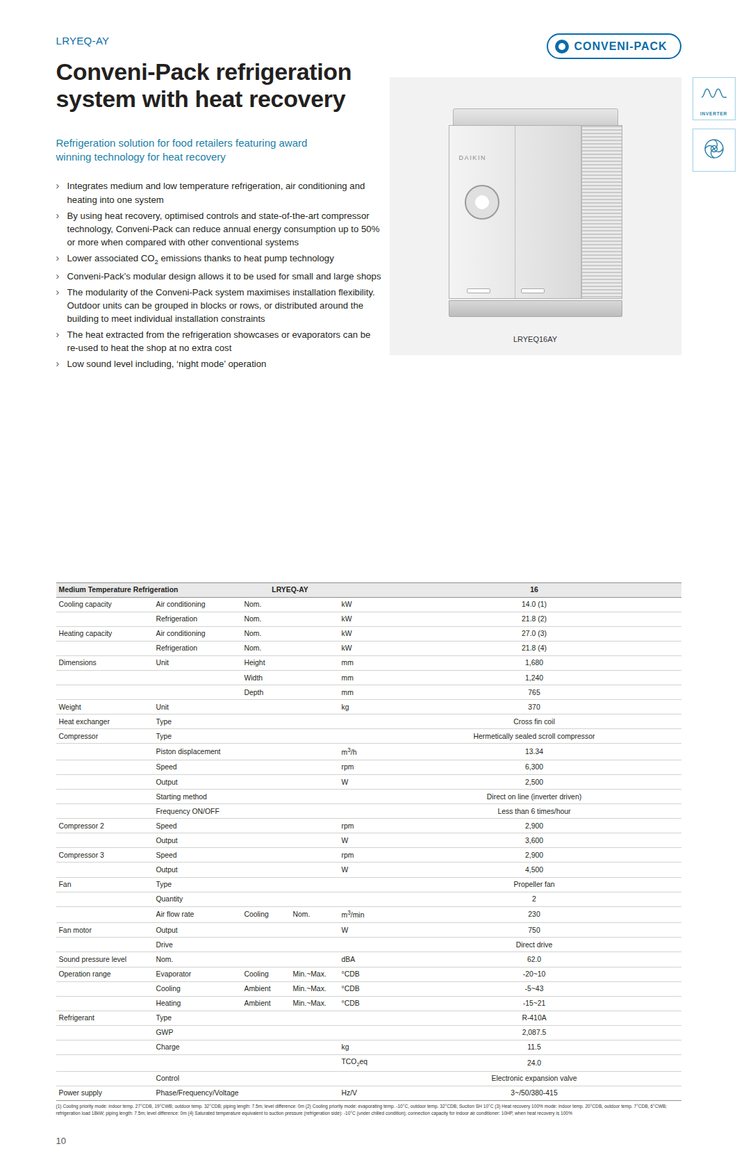LRYEQ-AY
Conveni-Pack refrigeration
system with heat recovery
Refrigeration solution for food retailers featuring award
winning technology for heat recovery
Integrates medium and low temperature refrigeration, air conditioning and heating into one system
By using heat recovery, optimised controls and state-of-the-art compressor technology, Conveni-Pack can reduce annual energy consumption up to 50% or more when compared with other conventional systems
Lower associated CO2 emissions thanks to heat pump technology
Conveni-Pack’s modular design allows it to be used for small and large shops
The modularity of the Conveni-Pack system maximises installation flexibility. Outdoor units can be grouped in blocks or rows, or distributed around the building to meet individual installation constraints
The heat extracted from the refrigeration showcases or evaporators can be re-used to heat the shop at no extra cost
Low sound level including, ‘night mode’ operation
CONVENI-PACK
DAIKIN
LRYEQ16AY
INVERTER
LRYEQ-AY Medium Temperature Refrigeration specifications
| Medium Temperature Refrigeration | LRYEQ-AY | | 16 |
| --- | --- | --- | --- |
| Cooling capacity | Air conditioning | Nom. | | kW | 14.0 (1) |
| | Refrigeration | Nom. | | kW | 21.8 (2) |
| Heating capacity | Air conditioning | Nom. | | kW | 27.0 (3) |
| | Refrigeration | Nom. | | kW | 21.8 (4) |
| Dimensions | Unit | Height | | mm | 1,680 |
| | | Width | | mm | 1,240 |
| | | Depth | | mm | 765 |
| Weight | Unit | | | kg | 370 |
| Heat exchanger | Type | | | | Cross fin coil |
| Compressor | Type | | | | Hermetically sealed scroll compressor |
| | Piston displacement | | | m 3 /h | 13.34 |
| | Speed | | | rpm | 6,300 |
| | Output | | | W | 2,500 |
| | Starting method | | | | Direct on line (inverter driven) |
| | Frequency ON/OFF | | | | Less than 6 times/hour |
| Compressor 2 | Speed | | | rpm | 2,900 |
| | Output | | | W | 3,600 |
| Compressor 3 | Speed | | | rpm | 2,900 |
| | Output | | | W | 4,500 |
| Fan | Type | | | | Propeller fan |
| | Quantity | | | | 2 |
| | Air flow rate | Cooling | Nom. | m 3 /min | 230 |
| Fan motor | Output | | | W | 750 |
| | Drive | | | | Direct drive |
| Sound pressure level | Nom. | | | dBA | 62.0 |
| Operation range | Evaporator | Cooling | Min.~Max. | °CDB | -20~10 |
| | Cooling | Ambient | Min.~Max. | °CDB | -5~43 |
| | Heating | Ambient | Min.~Max. | °CDB | -15~21 |
| Refrigerant | Type | | | | R-410A |
| | GWP | | | | 2,087.5 |
| | Charge | | | kg | 11.5 |
| | | | | TCO 2 eq | 24.0 |
| | Control | | | | Electronic expansion valve |
| Power supply | Phase/Frequency/Voltage | | | Hz/V | 3~/50/380-415 |
(1) Cooling priority mode: indoor temp. 27°CDB, 19°CWB; outdoor temp. 32°CDB; piping length: 7.5m; level difference: 0m (2) Cooling priority mode: evaporating temp. -10°C, outdoor temp. 32°CDB; Suction SH 10°C (3) Heat recovery 100% mode: indoor temp. 20°CDB, outdoor temp. 7°CDB, 6°CWB; refrigeration load 18kW; piping length: 7.5m; level difference: 0m (4) Saturated temperature equivalent to suction pressure (refrigeration side): -10°C (under chilled condition); connection capacity for indoor air conditioner: 10HP, when heat recovery is 100%
10